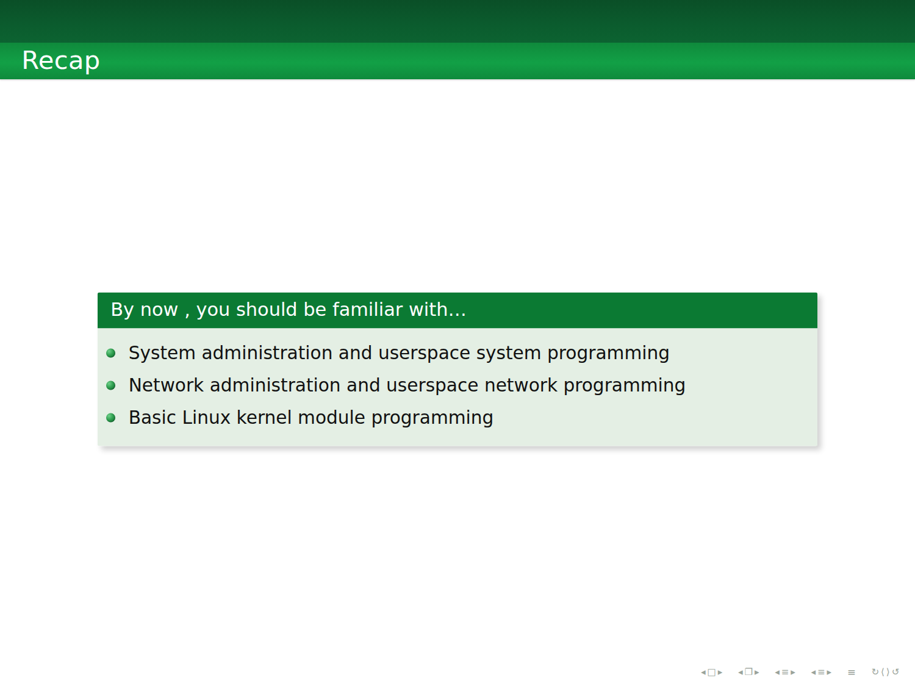Recap
By now , you should be familiar with…
System administration and userspace system programming
Network administration and userspace network programming
Basic Linux kernel module programming
◂□▸ ◂❐▸ ◂≡▸ ◂≡▸ ≡ ↻⟨⟩↺